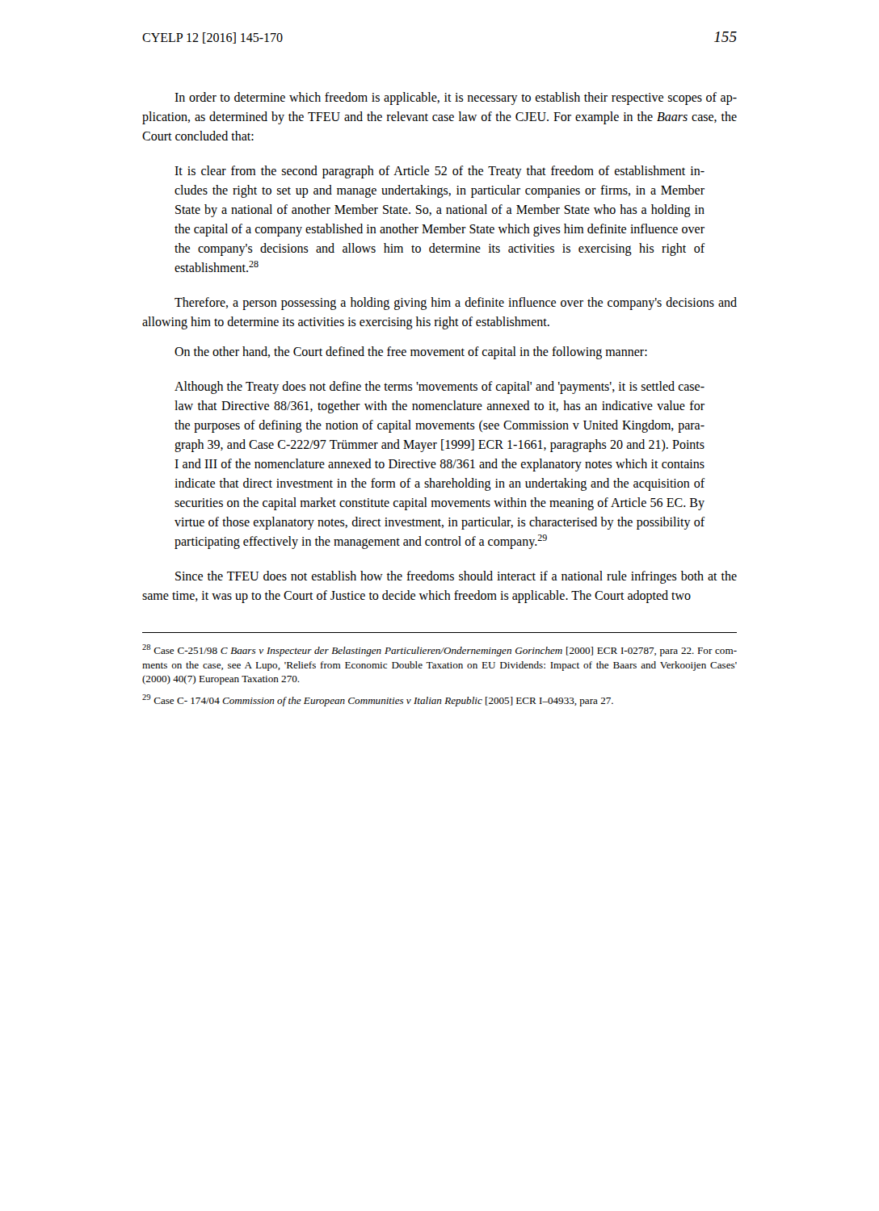CYELP 12 [2016] 145-170 155
In order to determine which freedom is applicable, it is necessary to establish their respective scopes of application, as determined by the TFEU and the relevant case law of the CJEU. For example in the Baars case, the Court concluded that:
It is clear from the second paragraph of Article 52 of the Treaty that freedom of establishment includes the right to set up and manage undertakings, in particular companies or firms, in a Member State by a national of another Member State. So, a national of a Member State who has a holding in the capital of a company established in another Member State which gives him definite influence over the company's decisions and allows him to determine its activities is exercising his right of establishment.28
Therefore, a person possessing a holding giving him a definite influence over the company's decisions and allowing him to determine its activities is exercising his right of establishment.
On the other hand, the Court defined the free movement of capital in the following manner:
Although the Treaty does not define the terms 'movements of capital' and 'payments', it is settled case-law that Directive 88/361, together with the nomenclature annexed to it, has an indicative value for the purposes of defining the notion of capital movements (see Commission v United Kingdom, paragraph 39, and Case C-222/97 Trümmer and Mayer [1999] ECR 1-1661, paragraphs 20 and 21). Points I and III of the nomenclature annexed to Directive 88/361 and the explanatory notes which it contains indicate that direct investment in the form of a shareholding in an undertaking and the acquisition of securities on the capital market constitute capital movements within the meaning of Article 56 EC. By virtue of those explanatory notes, direct investment, in particular, is characterised by the possibility of participating effectively in the management and control of a company.29
Since the TFEU does not establish how the freedoms should interact if a national rule infringes both at the same time, it was up to the Court of Justice to decide which freedom is applicable. The Court adopted two
28 Case C-251/98 C Baars v Inspecteur der Belastingen Particulieren/Ondernemingen Gorinchem [2000] ECR I-02787, para 22. For comments on the case, see A Lupo, 'Reliefs from Economic Double Taxation on EU Dividends: Impact of the Baars and Verkooijen Cases' (2000) 40(7) European Taxation 270.
29 Case C- 174/04 Commission of the European Communities v Italian Republic [2005] ECR I–04933, para 27.